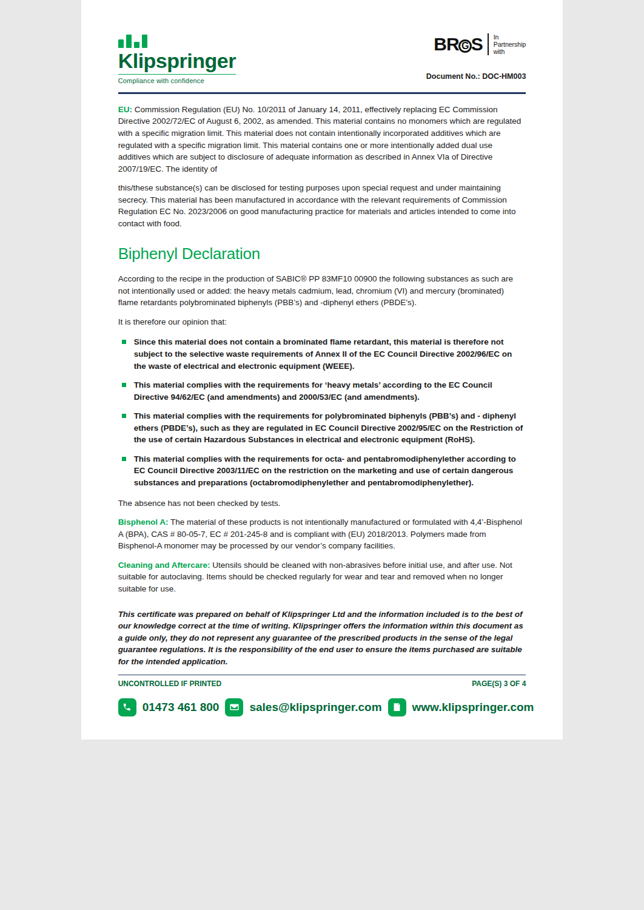Klipspringer
Compliance with confidence
BRGS
In
Partnership
with
Document No.: DOC-HM003
EU: Commission Regulation (EU) No. 10/2011 of January 14, 2011, effectively replacing EC Commission Directive 2002/72/EC of August 6, 2002, as amended. This material contains no monomers which are regulated with a specific migration limit. This material does not contain intentionally incorporated additives which are regulated with a specific migration limit. This material contains one or more intentionally added dual use additives which are subject to disclosure of adequate information as described in Annex VIa of Directive 2007/19/EC. The identity of
this/these substance(s) can be disclosed for testing purposes upon special request and under maintaining secrecy. This material has been manufactured in accordance with the relevant requirements of Commission Regulation EC No. 2023/2006 on good manufacturing practice for materials and articles intended to come into contact with food.
Biphenyl Declaration
According to the recipe in the production of SABIC® PP 83MF10 00900 the following substances as such are not intentionally used or added: the heavy metals cadmium, lead, chromium (VI) and mercury (brominated) flame retardants polybrominated biphenyls (PBB’s) and -diphenyl ethers (PBDE’s).
It is therefore our opinion that:
Since this material does not contain a brominated flame retardant, this material is therefore not subject to the selective waste requirements of Annex II of the EC Council Directive 2002/96/EC on the waste of electrical and electronic equipment (WEEE).
This material complies with the requirements for ‘heavy metals’ according to the EC Council Directive 94/62/EC (and amendments) and 2000/53/EC (and amendments).
This material complies with the requirements for polybrominated biphenyls (PBB’s) and - diphenyl ethers (PBDE’s), such as they are regulated in EC Council Directive 2002/95/EC on the Restriction of the use of certain Hazardous Substances in electrical and electronic equipment (RoHS).
This material complies with the requirements for octa- and pentabromodiphenylether according to EC Council Directive 2003/11/EC on the restriction on the marketing and use of certain dangerous substances and preparations (octabromodiphenylether and pentabromodiphenylether).
The absence has not been checked by tests.
Bisphenol A: The material of these products is not intentionally manufactured or formulated with 4,4’-Bisphenol A (BPA), CAS # 80-05-7, EC # 201-245-8 and is compliant with (EU) 2018/2013. Polymers made from Bisphenol-A monomer may be processed by our vendor’s company facilities.
Cleaning and Aftercare: Utensils should be cleaned with non-abrasives before initial use, and after use. Not suitable for autoclaving. Items should be checked regularly for wear and tear and removed when no longer suitable for use.
This certificate was prepared on behalf of Klipspringer Ltd and the information included is to the best of our knowledge correct at the time of writing. Klipspringer offers the information within this document as a guide only, they do not represent any guarantee of the prescribed products in the sense of the legal guarantee regulations. It is the responsibility of the end user to ensure the items purchased are suitable for the intended application.
UNCONTROLLED IF PRINTED PAGE(S) 3 OF 4
01473 461 800
sales@klipspringer.com
www.klipspringer.com